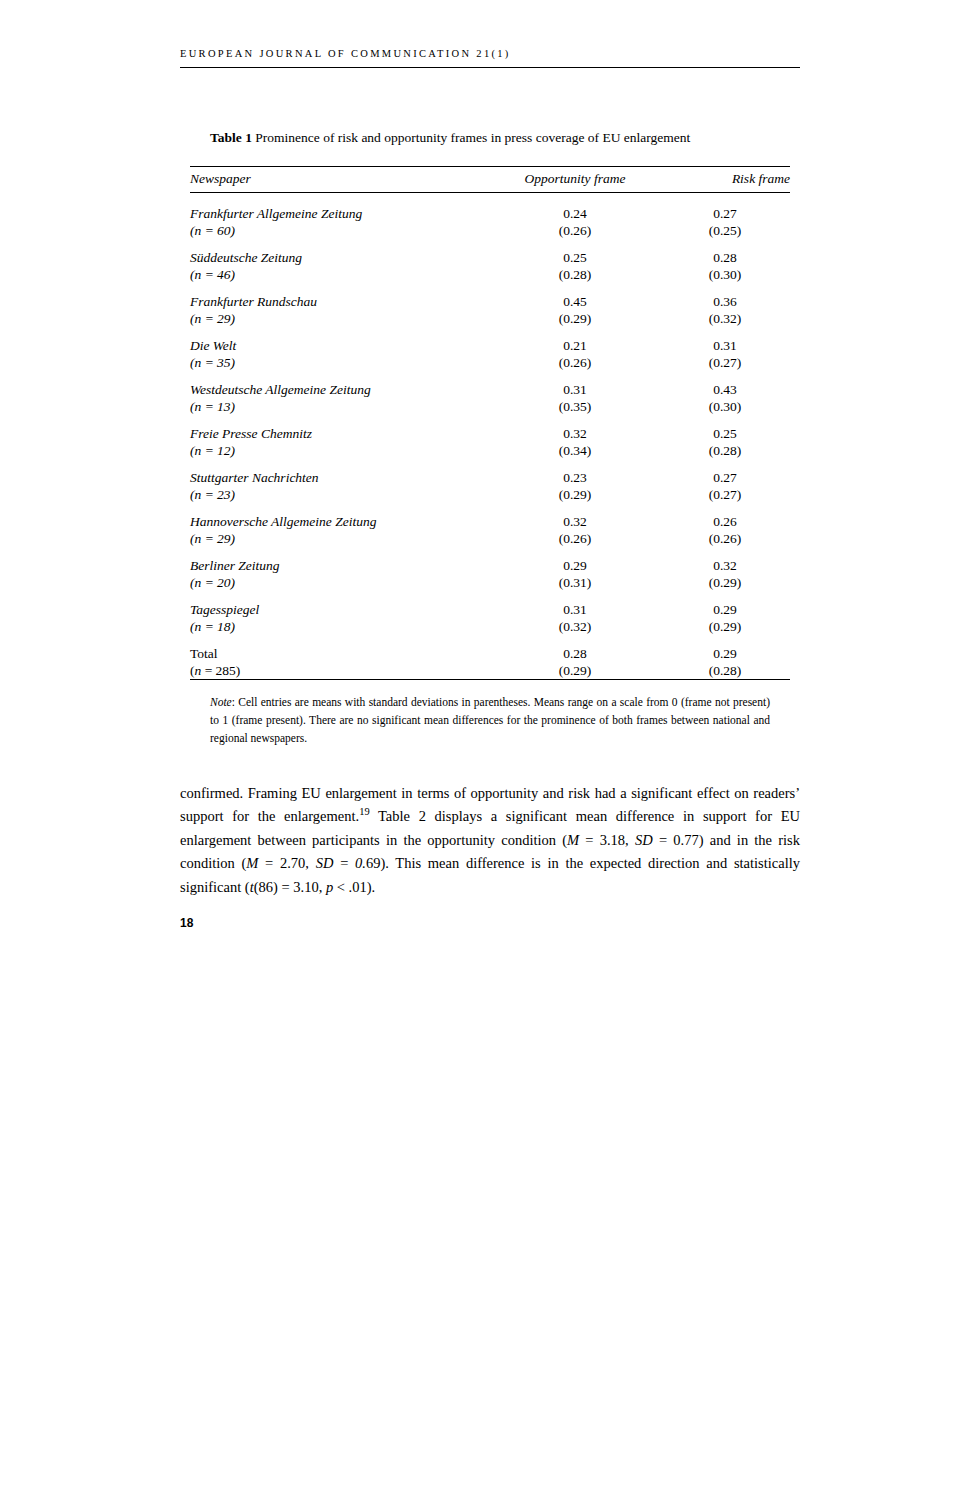European Journal of Communication 21(1)
Table 1 Prominence of risk and opportunity frames in press coverage of EU enlargement
| Newspaper | Opportunity frame | Risk frame |
| --- | --- | --- |
| Frankfurter Allgemeine Zeitung | 0.24 | 0.27 |
| ( n = 60) | (0.26) | (0.25) |
| Süddeutsche Zeitung | 0.25 | 0.28 |
| ( n = 46) | (0.28) | (0.30) |
| Frankfurter Rundschau | 0.45 | 0.36 |
| ( n = 29) | (0.29) | (0.32) |
| Die Welt | 0.21 | 0.31 |
| ( n = 35) | (0.26) | (0.27) |
| Westdeutsche Allgemeine Zeitung | 0.31 | 0.43 |
| ( n = 13) | (0.35) | (0.30) |
| Freie Presse Chemnitz | 0.32 | 0.25 |
| ( n = 12) | (0.34) | (0.28) |
| Stuttgarter Nachrichten | 0.23 | 0.27 |
| ( n = 23) | (0.29) | (0.27) |
| Hannoversche Allgemeine Zeitung | 0.32 | 0.26 |
| ( n = 29) | (0.26) | (0.26) |
| Berliner Zeitung | 0.29 | 0.32 |
| ( n = 20) | (0.31) | (0.29) |
| Tagesspiegel | 0.31 | 0.29 |
| ( n = 18) | (0.32) | (0.29) |
| Total | 0.28 | 0.29 |
| ( n = 285) | (0.29) | (0.28) |
Note: Cell entries are means with standard deviations in parentheses. Means range on a scale from 0 (frame not present) to 1 (frame present). There are no significant mean differences for the prominence of both frames between national and regional newspapers.
confirmed. Framing EU enlargement in terms of opportunity and risk had a significant effect on readers’ support for the enlargement.19 Table 2 displays a significant mean difference in support for EU enlargement between participants in the opportunity condition (M = 3.18, SD = 0.77) and in the risk condition (M = 2.70, SD = 0. 69). This mean difference is in the expected direction and statistically significant (t(86) = 3.10, p < .01).
18